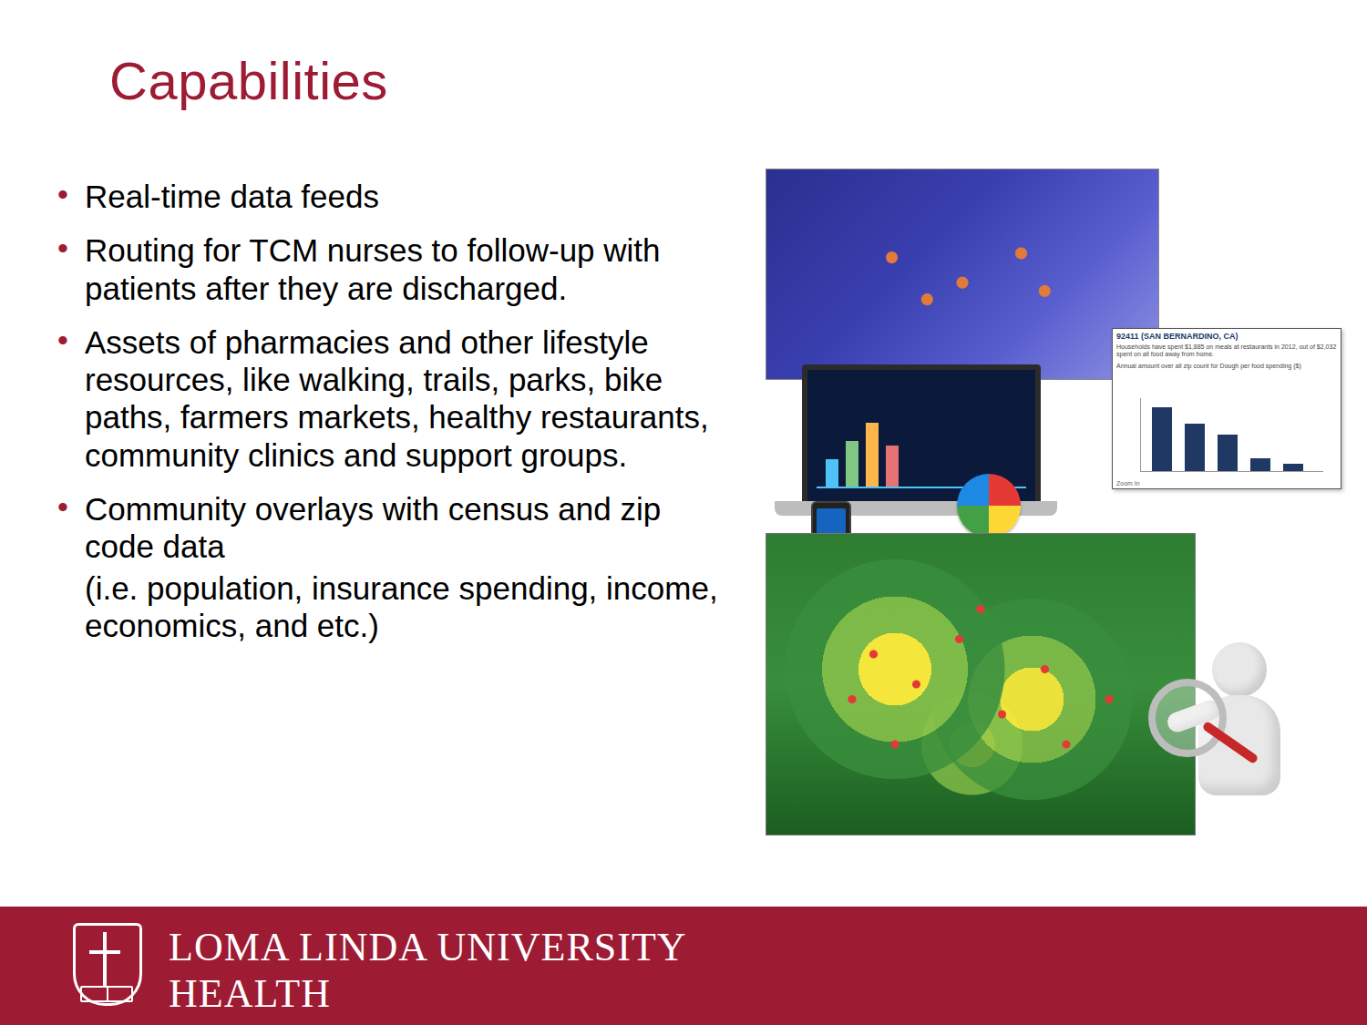Capabilities
Real-time data feeds
Routing for TCM nurses to follow-up with patients after they are discharged.
Assets of pharmacies and other lifestyle resources, like walking, trails, parks, bike paths, farmers markets, healthy restaurants, community clinics and support groups.
Community overlays with census and zip code data (i.e. population, insurance spending, income, economics, and etc.)
92411 (SAN BERNARDINO, CA)
Households have spent $1,885 on meals at restaurants in 2012, out of $2,032 spent on all food away from home.
Annual amount over all zip count for Dough per food spending ($)
Zoom In
LOMA LINDA UNIVERSITY HEALTH